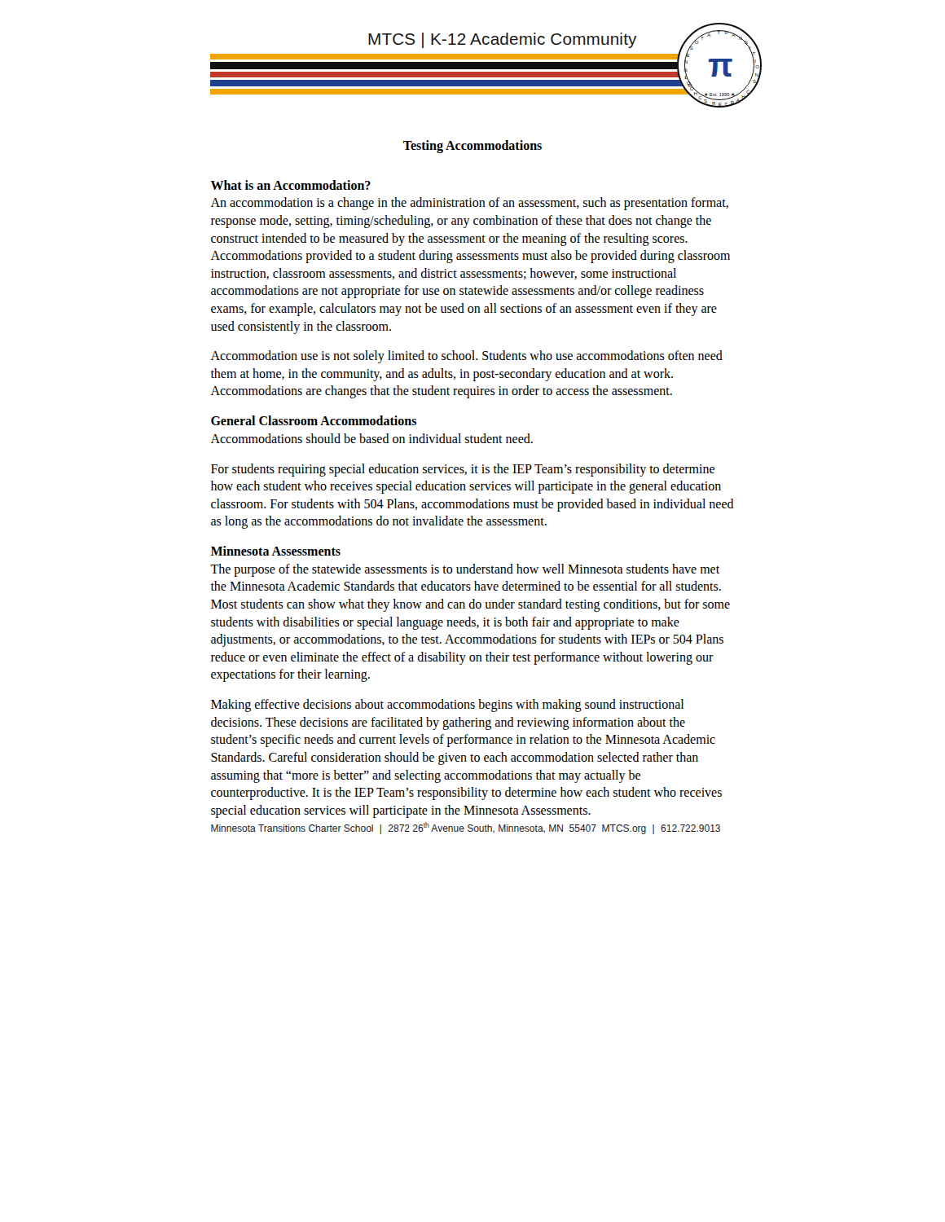MTCS|K-12 Academic Community
M I N N E S O T A T R A N S I T I O N S C H A R T E R S C H O O L
π
★ Est. 1995 ★
Testing Accommodations
What is an Accommodation?
An accommodation is a change in the administration of an assessment, such as presentation format, response mode, setting, timing/scheduling, or any combination of these that does not change the construct intended to be measured by the assessment or the meaning of the resulting scores. Accommodations provided to a student during assessments must also be provided during classroom instruction, classroom assessments, and district assessments; however, some instructional accommodations are not appropriate for use on statewide assessments and/or college readiness exams, for example, calculators may not be used on all sections of an assessment even if they are used consistently in the classroom.
Accommodation use is not solely limited to school. Students who use accommodations often need them at home, in the community, and as adults, in post-secondary education and at work. Accommodations are changes that the student requires in order to access the assessment.
General Classroom Accommodations
Accommodations should be based on individual student need.
For students requiring special education services, it is the IEP Team’s responsibility to determine how each student who receives special education services will participate in the general education classroom. For students with 504 Plans, accommodations must be provided based in individual need as long as the accommodations do not invalidate the assessment.
Minnesota Assessments
The purpose of the statewide assessments is to understand how well Minnesota students have met the Minnesota Academic Standards that educators have determined to be essential for all students. Most students can show what they know and can do under standard testing conditions, but for some students with disabilities or special language needs, it is both fair and appropriate to make adjustments, or accommodations, to the test. Accommodations for students with IEPs or 504 Plans reduce or even eliminate the effect of a disability on their test performance without lowering our expectations for their learning.
Making effective decisions about accommodations begins with making sound instructional decisions. These decisions are facilitated by gathering and reviewing information about the student’s specific needs and current levels of performance in relation to the Minnesota Academic Standards. Careful consideration should be given to each accommodation selected rather than assuming that “more is better” and selecting accommodations that may actually be counterproductive. It is the IEP Team’s responsibility to determine how each student who receives special education services will participate in the Minnesota Assessments.
Minnesota Transitions Charter School | 2872 26th Avenue South, Minnesota, MN 55407 MTCS.org | 612.722.9013